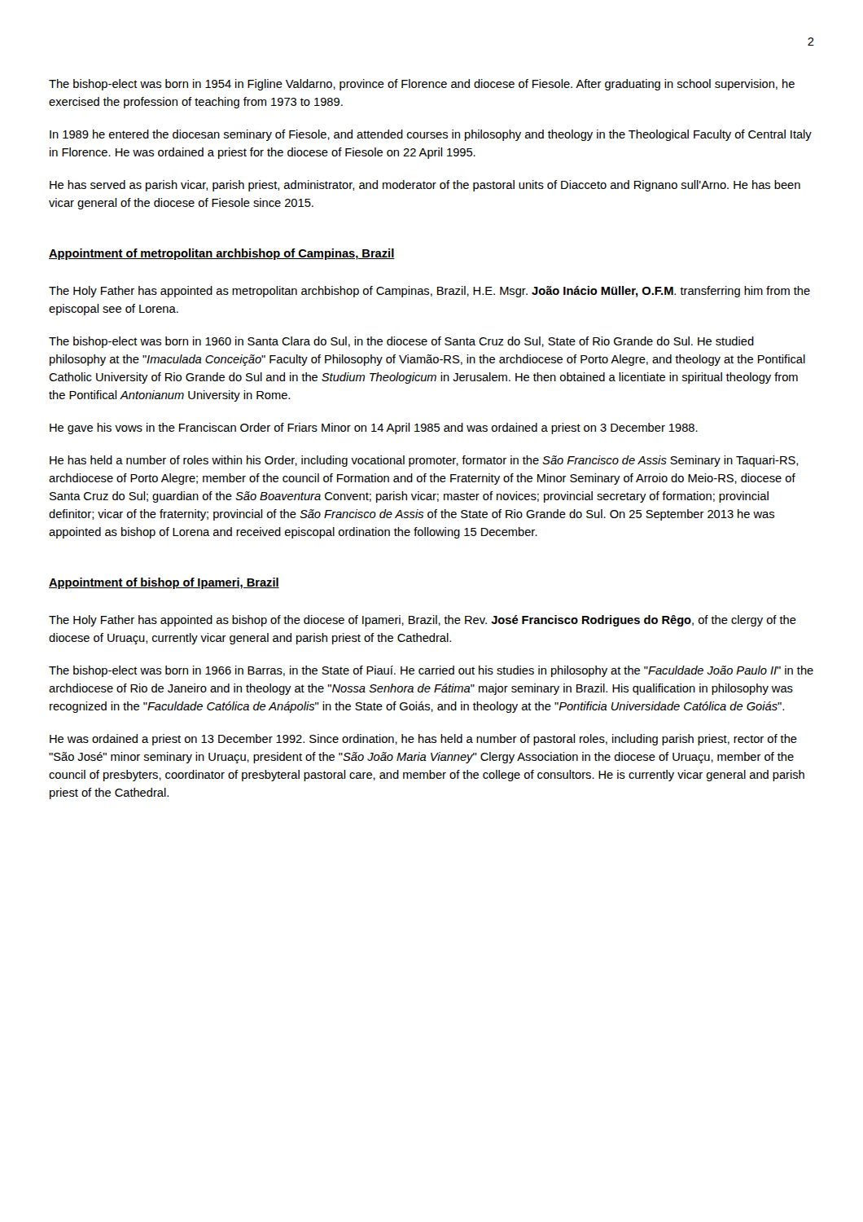2
The bishop-elect was born in 1954 in Figline Valdarno, province of Florence and diocese of Fiesole. After graduating in school supervision, he exercised the profession of teaching from 1973 to 1989.
In 1989 he entered the diocesan seminary of Fiesole, and attended courses in philosophy and theology in the Theological Faculty of Central Italy in Florence. He was ordained a priest for the diocese of Fiesole on 22 April 1995.
He has served as parish vicar, parish priest, administrator, and moderator of the pastoral units of Diacceto and Rignano sull'Arno. He has been vicar general of the diocese of Fiesole since 2015.
Appointment of metropolitan archbishop of Campinas, Brazil
The Holy Father has appointed as metropolitan archbishop of Campinas, Brazil, H.E. Msgr. João Inácio Müller, O.F.M. transferring him from the episcopal see of Lorena.
The bishop-elect was born in 1960 in Santa Clara do Sul, in the diocese of Santa Cruz do Sul, State of Rio Grande do Sul. He studied philosophy at the "Imaculada Conceição" Faculty of Philosophy of Viamão-RS, in the archdiocese of Porto Alegre, and theology at the Pontifical Catholic University of Rio Grande do Sul and in the Studium Theologicum in Jerusalem. He then obtained a licentiate in spiritual theology from the Pontifical Antonianum University in Rome.
He gave his vows in the Franciscan Order of Friars Minor on 14 April 1985 and was ordained a priest on 3 December 1988.
He has held a number of roles within his Order, including vocational promoter, formator in the São Francisco de Assis Seminary in Taquari-RS, archdiocese of Porto Alegre; member of the council of Formation and of the Fraternity of the Minor Seminary of Arroio do Meio-RS, diocese of Santa Cruz do Sul; guardian of the São Boaventura Convent; parish vicar; master of novices; provincial secretary of formation; provincial definitor; vicar of the fraternity; provincial of the São Francisco de Assis of the State of Rio Grande do Sul. On 25 September 2013 he was appointed as bishop of Lorena and received episcopal ordination the following 15 December.
Appointment of bishop of Ipameri, Brazil
The Holy Father has appointed as bishop of the diocese of Ipameri, Brazil, the Rev. José Francisco Rodrigues do Rêgo, of the clergy of the diocese of Uruaçu, currently vicar general and parish priest of the Cathedral.
The bishop-elect was born in 1966 in Barras, in the State of Piauí. He carried out his studies in philosophy at the "Faculdade João Paulo II" in the archdiocese of Rio de Janeiro and in theology at the "Nossa Senhora de Fátima" major seminary in Brazil. His qualification in philosophy was recognized in the "Faculdade Católica de Anápolis" in the State of Goiás, and in theology at the "Pontificia Universidade Católica de Goiás".
He was ordained a priest on 13 December 1992. Since ordination, he has held a number of pastoral roles, including parish priest, rector of the "São José" minor seminary in Uruaçu, president of the "São João Maria Vianney" Clergy Association in the diocese of Uruaçu, member of the council of presbyters, coordinator of presbyteral pastoral care, and member of the college of consultors. He is currently vicar general and parish priest of the Cathedral.